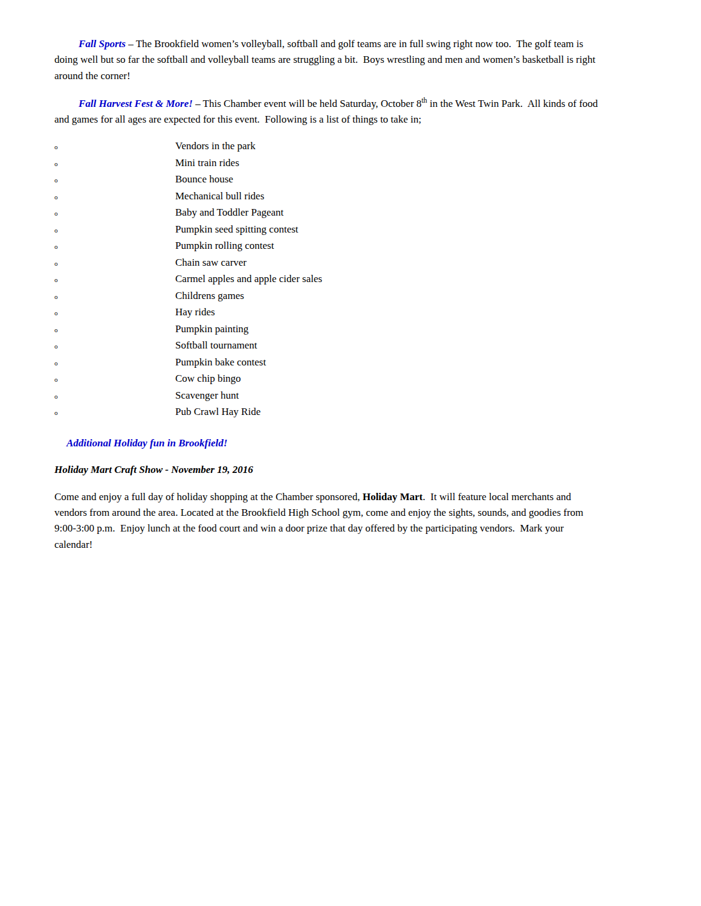Fall Sports – The Brookfield women’s volleyball, softball and golf teams are in full swing right now too. The golf team is doing well but so far the softball and volleyball teams are struggling a bit. Boys wrestling and men and women’s basketball is right around the corner!
Fall Harvest Fest & More! – This Chamber event will be held Saturday, October 8th in the West Twin Park. All kinds of food and games for all ages are expected for this event. Following is a list of things to take in;
Vendors in the park
Mini train rides
Bounce house
Mechanical bull rides
Baby and Toddler Pageant
Pumpkin seed spitting contest
Pumpkin rolling contest
Chain saw carver
Carmel apples and apple cider sales
Childrens games
Hay rides
Pumpkin painting
Softball tournament
Pumpkin bake contest
Cow chip bingo
Scavenger hunt
Pub Crawl Hay Ride
Additional Holiday fun in Brookfield!
Holiday Mart Craft Show - November 19, 2016
Come and enjoy a full day of holiday shopping at the Chamber sponsored, Holiday Mart. It will feature local merchants and vendors from around the area. Located at the Brookfield High School gym, come and enjoy the sights, sounds, and goodies from 9:00-3:00 p.m. Enjoy lunch at the food court and win a door prize that day offered by the participating vendors. Mark your calendar!